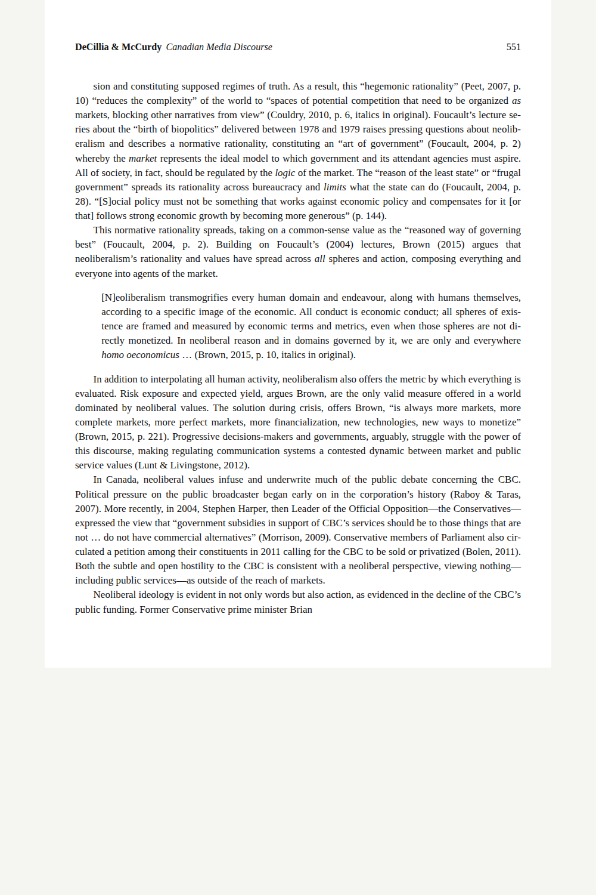DeCillia & McCurdy Canadian Media Discourse
551
sion and constituting supposed regimes of truth. As a result, this “hegemonic rationality” (Peet, 2007, p. 10) “reduces the complexity” of the world to “spaces of potential competition that need to be organized as markets, blocking other narratives from view” (Couldry, 2010, p. 6, italics in original). Foucault’s lecture series about the “birth of biopolitics” delivered between 1978 and 1979 raises pressing questions about neoliberalism and describes a normative rationality, constituting an “art of government” (Foucault, 2004, p. 2) whereby the market represents the ideal model to which government and its attendant agencies must aspire. All of society, in fact, should be regulated by the logic of the market. The “reason of the least state” or “frugal government” spreads its rationality across bureaucracy and limits what the state can do (Foucault, 2004, p. 28). “[S]ocial policy must not be something that works against economic policy and compensates for it [or that] follows strong economic growth by becoming more generous” (p. 144).
This normative rationality spreads, taking on a common-sense value as the “reasoned way of governing best” (Foucault, 2004, p. 2). Building on Foucault’s (2004) lectures, Brown (2015) argues that neoliberalism’s rationality and values have spread across all spheres and action, composing everything and everyone into agents of the market.
[N]eoliberalism transmogrifies every human domain and endeavour, along with humans themselves, according to a specific image of the economic. All conduct is economic conduct; all spheres of existence are framed and measured by economic terms and metrics, even when those spheres are not directly monetized. In neoliberal reason and in domains governed by it, we are only and everywhere homo oeconomicus … (Brown, 2015, p. 10, italics in original).
In addition to interpolating all human activity, neoliberalism also offers the metric by which everything is evaluated. Risk exposure and expected yield, argues Brown, are the only valid measure offered in a world dominated by neoliberal values. The solution during crisis, offers Brown, “is always more markets, more complete markets, more perfect markets, more financialization, new technologies, new ways to monetize” (Brown, 2015, p. 221). Progressive decisions-makers and governments, arguably, struggle with the power of this discourse, making regulating communication systems a contested dynamic between market and public service values (Lunt & Livingstone, 2012).
In Canada, neoliberal values infuse and underwrite much of the public debate concerning the CBC. Political pressure on the public broadcaster began early on in the corporation’s history (Raboy & Taras, 2007). More recently, in 2004, Stephen Harper, then Leader of the Official Opposition—the Conservatives—expressed the view that “government subsidies in support of CBC’s services should be to those things that are not … do not have commercial alternatives” (Morrison, 2009). Conservative members of Parliament also circulated a petition among their constituents in 2011 calling for the CBC to be sold or privatized (Bolen, 2011). Both the subtle and open hostility to the CBC is consistent with a neoliberal perspective, viewing nothing—including public services—as outside of the reach of markets.
Neoliberal ideology is evident in not only words but also action, as evidenced in the decline of the CBC’s public funding. Former Conservative prime minister Brian